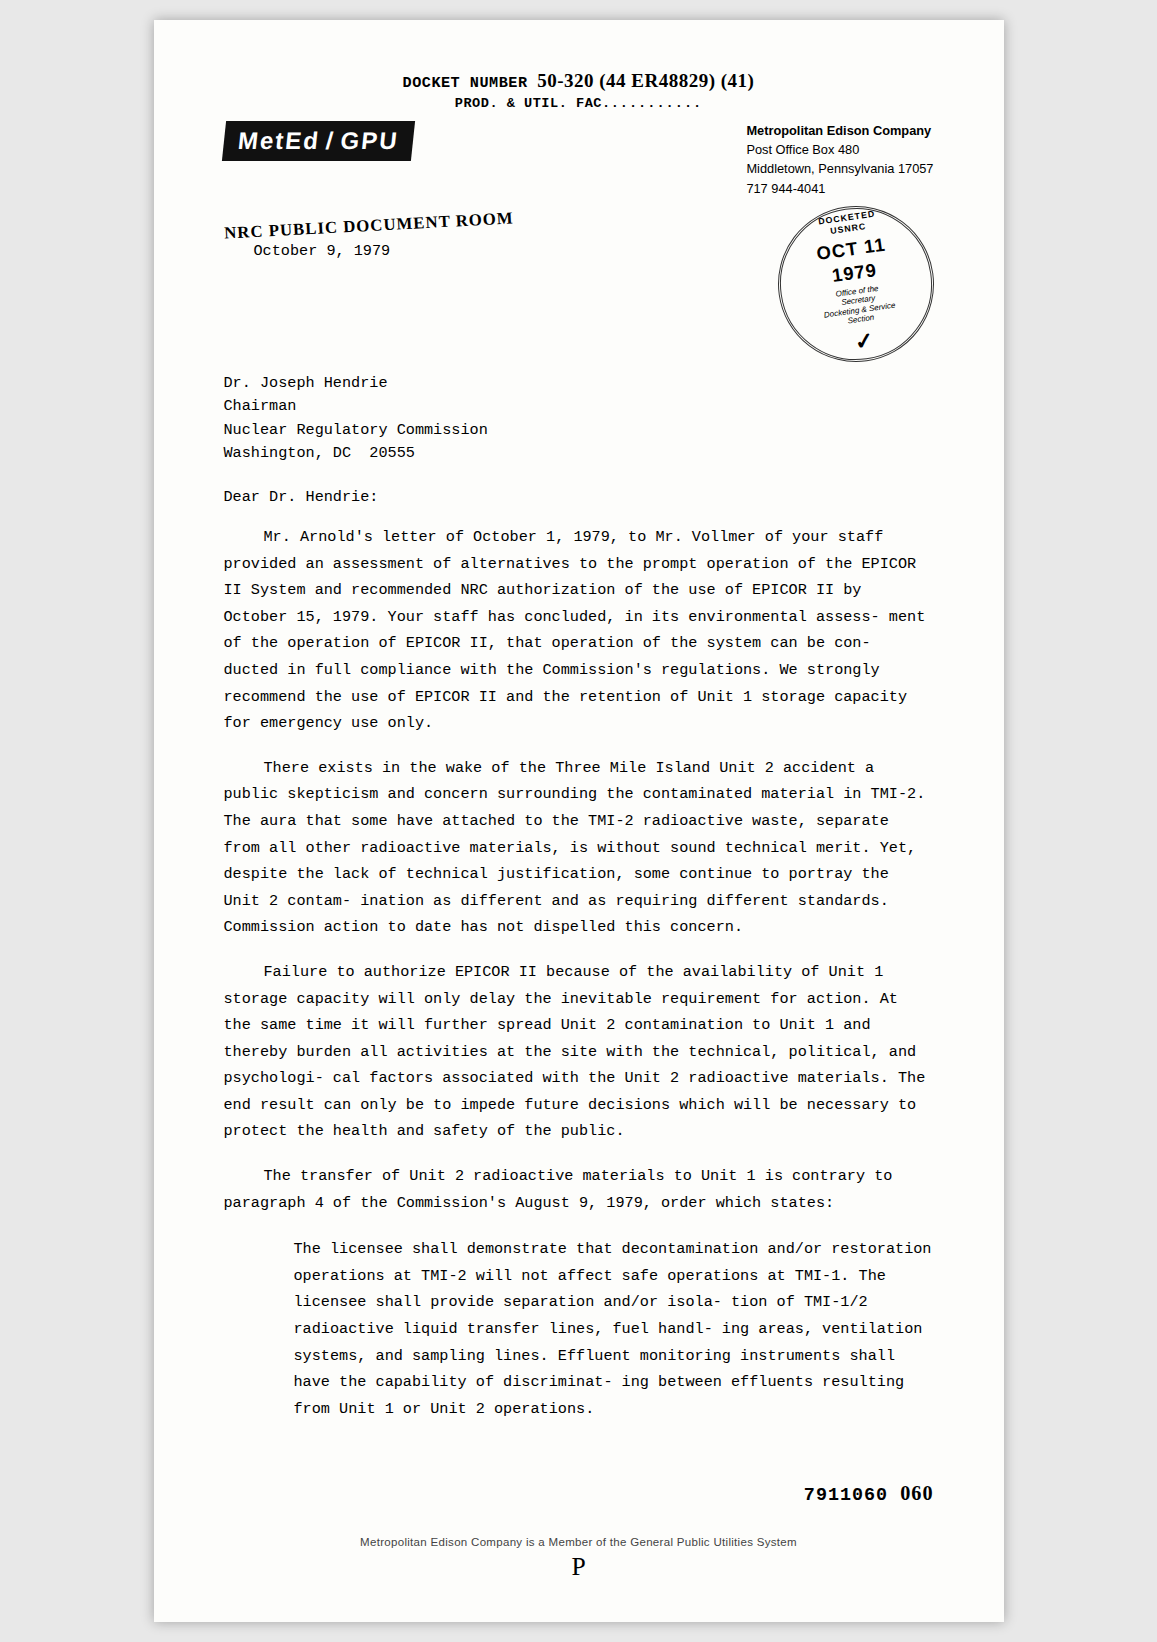DOCKET NUMBER 50-320 (44 ER48829) (41)
PROD. & UTIL. FAC...........
MetEd/GPU
Metropolitan Edison Company
Post Office Box 480
Middletown, Pennsylvania 17057
717 944-4041
NRC PUBLIC DOCUMENT ROOM
October 9, 1979
DOCKETED
USNRC
OCT 11 1979
Office of the Secretary
Docketing & Service
Section
✓
Dr. Joseph Hendrie
Chairman
Nuclear Regulatory Commission
Washington, DC 20555
Dear Dr. Hendrie:
Mr. Arnold's letter of October 1, 1979, to Mr. Vollmer of your staff provided an assessment of alternatives to the prompt operation of the EPICOR II System and recommended NRC authorization of the use of EPICOR II by October 15, 1979. Your staff has concluded, in its environmental assess- ment of the operation of EPICOR II, that operation of the system can be con- ducted in full compliance with the Commission's regulations. We strongly recommend the use of EPICOR II and the retention of Unit 1 storage capacity for emergency use only.
There exists in the wake of the Three Mile Island Unit 2 accident a public skepticism and concern surrounding the contaminated material in TMI-2. The aura that some have attached to the TMI-2 radioactive waste, separate from all other radioactive materials, is without sound technical merit. Yet, despite the lack of technical justification, some continue to portray the Unit 2 contam- ination as different and as requiring different standards. Commission action to date has not dispelled this concern.
Failure to authorize EPICOR II because of the availability of Unit 1 storage capacity will only delay the inevitable requirement for action. At the same time it will further spread Unit 2 contamination to Unit 1 and thereby burden all activities at the site with the technical, political, and psychologi- cal factors associated with the Unit 2 radioactive materials. The end result can only be to impede future decisions which will be necessary to protect the health and safety of the public.
The transfer of Unit 2 radioactive materials to Unit 1 is contrary to paragraph 4 of the Commission's August 9, 1979, order which states:
The licensee shall demonstrate that decontamination and/or restoration operations at TMI-2 will not affect safe operations at TMI-1. The licensee shall provide separation and/or isola- tion of TMI-1/2 radioactive liquid transfer lines, fuel handl- ing areas, ventilation systems, and sampling lines. Effluent monitoring instruments shall have the capability of discriminat- ing between effluents resulting from Unit 1 or Unit 2 operations.
7911060 060
Metropolitan Edison Company is a Member of the General Public Utilities System
P